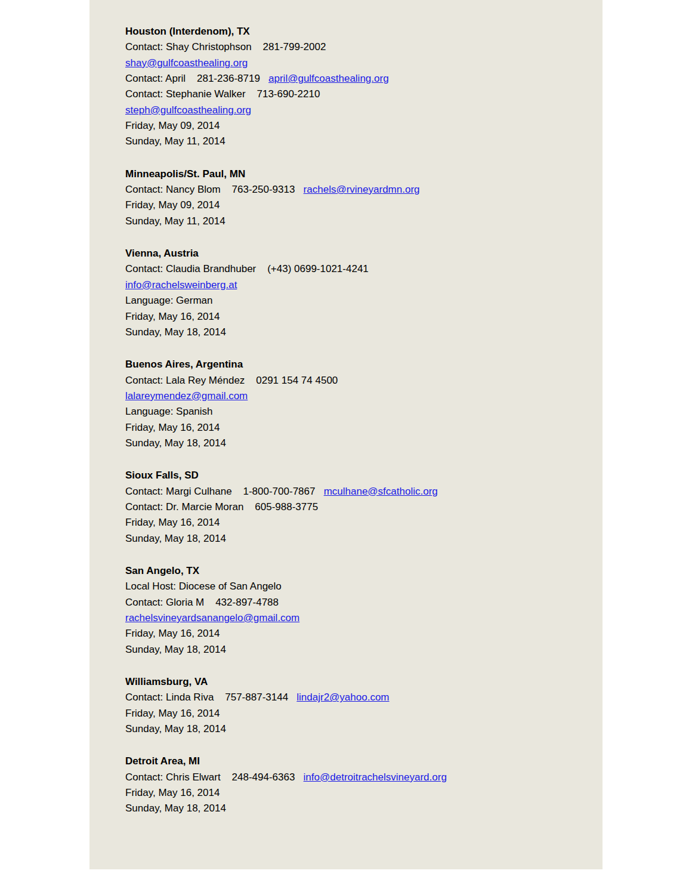Houston (Interdenom), TX Contact: Shay Christophson 281-799-2002 shay@gulfcoasthealing.org Contact: April 281-236-8719 april@gulfcoasthealing.org Contact: Stephanie Walker 713-690-2210 steph@gulfcoasthealing.org Friday, May 09, 2014 Sunday, May 11, 2014
Minneapolis/St. Paul, MN Contact: Nancy Blom 763-250-9313 rachels@rvineyardmn.org Friday, May 09, 2014 Sunday, May 11, 2014
Vienna, Austria Contact: Claudia Brandhuber (+43) 0699-1021-4241 info@rachelsweinberg.at Language: German Friday, May 16, 2014 Sunday, May 18, 2014
Buenos Aires, Argentina Contact: Lala Rey Méndez 0291 154 74 4500 lalareymendez@gmail.com Language: Spanish Friday, May 16, 2014 Sunday, May 18, 2014
Sioux Falls, SD Contact: Margi Culhane 1-800-700-7867 mculhane@sfcatholic.org Contact: Dr. Marcie Moran 605-988-3775 Friday, May 16, 2014 Sunday, May 18, 2014
San Angelo, TX Local Host: Diocese of San Angelo Contact: Gloria M 432-897-4788 rachelsvineyardsanangelo@gmail.com Friday, May 16, 2014 Sunday, May 18, 2014
Williamsburg, VA Contact: Linda Riva 757-887-3144 lindajr2@yahoo.com Friday, May 16, 2014 Sunday, May 18, 2014
Detroit Area, MI Contact: Chris Elwart 248-494-6363 info@detroitrachelsvineyard.org Friday, May 16, 2014 Sunday, May 18, 2014